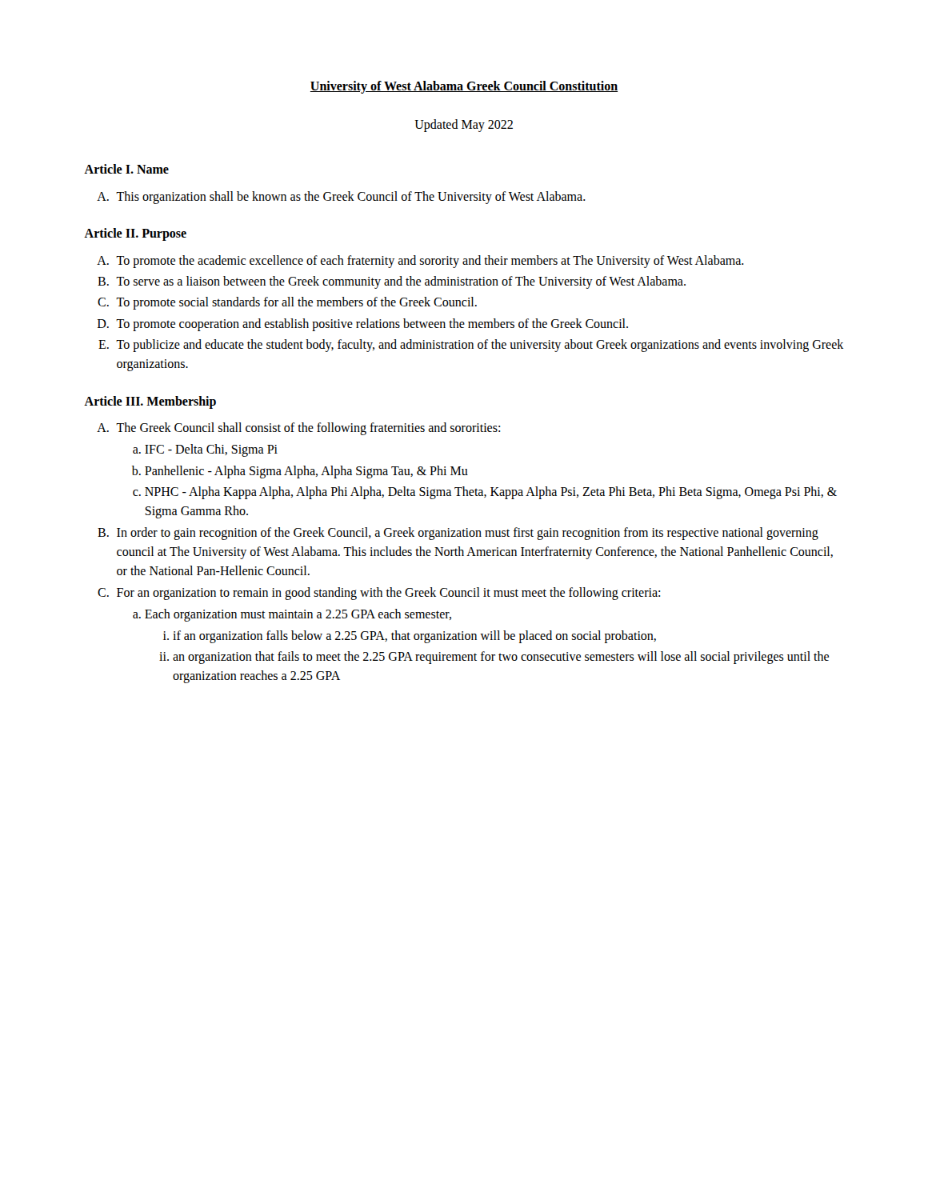University of West Alabama Greek Council Constitution
Updated May 2022
Article I. Name
This organization shall be known as the Greek Council of The University of West Alabama.
Article II. Purpose
To promote the academic excellence of each fraternity and sorority and their members at The University of West Alabama.
To serve as a liaison between the Greek community and the administration of The University of West Alabama.
To promote social standards for all the members of the Greek Council.
To promote cooperation and establish positive relations between the members of the Greek Council.
To publicize and educate the student body, faculty, and administration of the university about Greek organizations and events involving Greek organizations.
Article III. Membership
The Greek Council shall consist of the following fraternities and sororities:
IFC - Delta Chi, Sigma Pi
Panhellenic - Alpha Sigma Alpha, Alpha Sigma Tau, & Phi Mu
NPHC - Alpha Kappa Alpha, Alpha Phi Alpha, Delta Sigma Theta, Kappa Alpha Psi, Zeta Phi Beta, Phi Beta Sigma, Omega Psi Phi, & Sigma Gamma Rho.
In order to gain recognition of the Greek Council, a Greek organization must first gain recognition from its respective national governing council at The University of West Alabama. This includes the North American Interfraternity Conference, the National Panhellenic Council, or the National Pan-Hellenic Council.
For an organization to remain in good standing with the Greek Council it must meet the following criteria:
Each organization must maintain a 2.25 GPA each semester,
if an organization falls below a 2.25 GPA, that organization will be placed on social probation,
an organization that fails to meet the 2.25 GPA requirement for two consecutive semesters will lose all social privileges until the organization reaches a 2.25 GPA